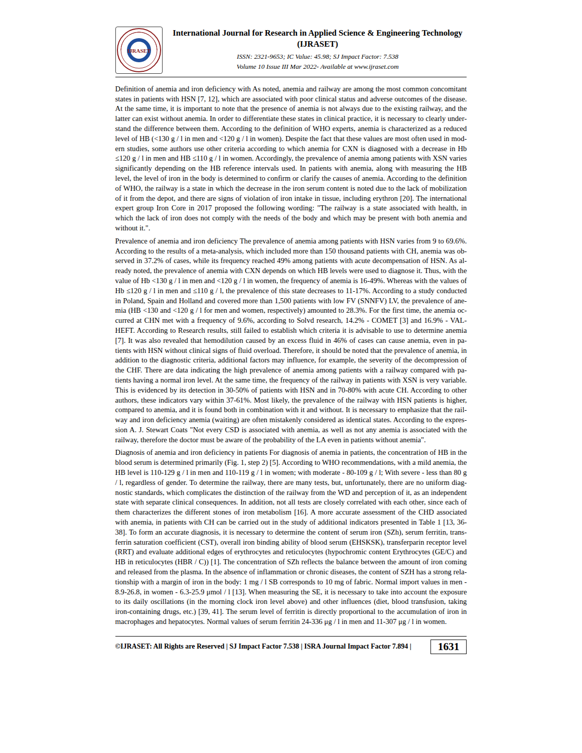IJRASET
International Journal for Research in Applied Science & Engineering Technology (IJRASET)
ISSN: 2321-9653; IC Value: 45.98; SJ Impact Factor: 7.538
Volume 10 Issue III Mar 2022- Available at www.ijraset.com
Definition of anemia and iron deficiency with As noted, anemia and railway are among the most common concomitant states in patients with HSN [7, 12], which are associated with poor clinical status and adverse outcomes of the disease. At the same time, it is important to note that the presence of anemia is not always due to the existing railway, and the latter can exist without anemia. In order to differentiate these states in clinical practice, it is necessary to clearly understand the difference between them. According to the definition of WHO experts, anemia is characterized as a reduced level of HB (<130 g / l in men and <120 g / l in women). Despite the fact that these values are most often used in modern studies, some authors use other criteria according to which anemia for CXN is diagnosed with a decrease in Hb ≤120 g / l in men and HB ≤110 g / l in women. Accordingly, the prevalence of anemia among patients with XSN varies significantly depending on the HB reference intervals used. In patients with anemia, along with measuring the HB level, the level of iron in the body is determined to confirm or clarify the causes of anemia. According to the definition of WHO, the railway is a state in which the decrease in the iron serum content is noted due to the lack of mobilization of it from the depot, and there are signs of violation of iron intake in tissue, including erythron [20]. The international expert group Iron Core in 2017 proposed the following wording: "The railway is a state associated with health, in which the lack of iron does not comply with the needs of the body and which may be present with both anemia and without it.".
Prevalence of anemia and iron deficiency The prevalence of anemia among patients with HSN varies from 9 to 69.6%. According to the results of a meta-analysis, which included more than 150 thousand patients with CH, anemia was observed in 37.2% of cases, while its frequency reached 49% among patients with acute decompensation of HSN. As already noted, the prevalence of anemia with CXN depends on which HB levels were used to diagnose it. Thus, with the value of Hb <130 g / l in men and <120 g / l in women, the frequency of anemia is 16-49%. Whereas with the values of Hb ≤120 g / l in men and ≤110 g / l, the prevalence of this state decreases to 11-17%. According to a study conducted in Poland, Spain and Holland and covered more than 1,500 patients with low FV (SNNFV) LV, the prevalence of anemia (HB <130 and <120 g / l for men and women, respectively) amounted to 28.3%. For the first time, the anemia occurred at CHN met with a frequency of 9.6%, according to Solvd research, 14.2% - COMET [3] and 16.9% - VAL-HEFT. According to Research results, still failed to establish which criteria it is advisable to use to determine anemia [7]. It was also revealed that hemodilution caused by an excess fluid in 46% of cases can cause anemia, even in patients with HSN without clinical signs of fluid overload. Therefore, it should be noted that the prevalence of anemia, in addition to the diagnostic criteria, additional factors may influence, for example, the severity of the decompression of the CHF. There are data indicating the high prevalence of anemia among patients with a railway compared with patients having a normal iron level. At the same time, the frequency of the railway in patients with XSN is very variable. This is evidenced by its detection in 30-50% of patients with HSN and in 70-80% with acute CH. According to other authors, these indicators vary within 37-61%. Most likely, the prevalence of the railway with HSN patients is higher, compared to anemia, and it is found both in combination with it and without. It is necessary to emphasize that the railway and iron deficiency anemia (waiting) are often mistakenly considered as identical states. According to the expression A. J. Stewart Coats "Not every CSD is associated with anemia, as well as not any anemia is associated with the railway, therefore the doctor must be aware of the probability of the LA even in patients without anemia".
Diagnosis of anemia and iron deficiency in patients For diagnosis of anemia in patients, the concentration of HB in the blood serum is determined primarily (Fig. 1, step 2) [5]. According to WHO recommendations, with a mild anemia, the HB level is 110-129 g / l in men and 110-119 g / l in women; with moderate - 80-109 g / l; With severe - less than 80 g / l, regardless of gender. To determine the railway, there are many tests, but, unfortunately, there are no uniform diagnostic standards, which complicates the distinction of the railway from the WD and perception of it, as an independent state with separate clinical consequences. In addition, not all tests are closely correlated with each other, since each of them characterizes the different stones of iron metabolism [16]. A more accurate assessment of the CHD associated with anemia, in patients with CH can be carried out in the study of additional indicators presented in Table 1 [13, 36-38]. To form an accurate diagnosis, it is necessary to determine the content of serum iron (SZh), serum ferritin, transferrin saturation coefficient (CST), overall iron binding ability of blood serum (EHSKSK), transferparin receptor level (RRT) and evaluate additional edges of erythrocytes and reticulocytes (hypochromic content Erythrocytes (GE/C) and HB in reticulocytes (HBR / C)) [1]. The concentration of SZh reflects the balance between the amount of iron coming and released from the plasma. In the absence of inflammation or chronic diseases, the content of SZH has a strong relationship with a margin of iron in the body: 1 mg / l SB corresponds to 10 mg of fabric. Normal import values in men - 8.9-26.8, in women - 6.3-25.9 μmol / l [13]. When measuring the SE, it is necessary to take into account the exposure to its daily oscillations (in the morning clock iron level above) and other influences (diet, blood transfusion, taking iron-containing drugs, etc.) [39, 41]. The serum level of ferritin is directly proportional to the accumulation of iron in macrophages and hepatocytes. Normal values of serum ferritin 24-336 μg / l in men and 11-307 μg / l in women.
©IJRASET: All Rights are Reserved | SJ Impact Factor 7.538 | ISRA Journal Impact Factor 7.894 |
1631